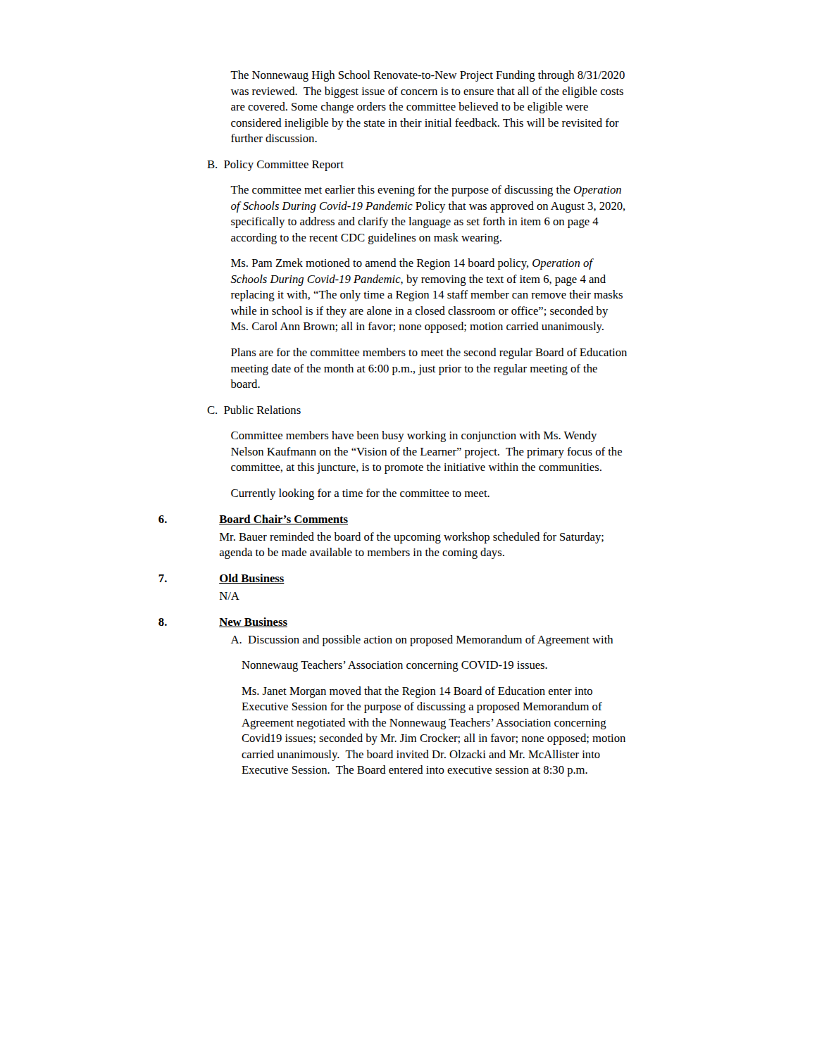The Nonnewaug High School Renovate-to-New Project Funding through 8/31/2020 was reviewed. The biggest issue of concern is to ensure that all of the eligible costs are covered. Some change orders the committee believed to be eligible were considered ineligible by the state in their initial feedback. This will be revisited for further discussion.
B. Policy Committee Report
The committee met earlier this evening for the purpose of discussing the Operation of Schools During Covid-19 Pandemic Policy that was approved on August 3, 2020, specifically to address and clarify the language as set forth in item 6 on page 4 according to the recent CDC guidelines on mask wearing.
Ms. Pam Zmek motioned to amend the Region 14 board policy, Operation of Schools During Covid-19 Pandemic, by removing the text of item 6, page 4 and replacing it with, “The only time a Region 14 staff member can remove their masks while in school is if they are alone in a closed classroom or office”; seconded by Ms. Carol Ann Brown; all in favor; none opposed; motion carried unanimously.
Plans are for the committee members to meet the second regular Board of Education meeting date of the month at 6:00 p.m., just prior to the regular meeting of the board.
C. Public Relations
Committee members have been busy working in conjunction with Ms. Wendy Nelson Kaufmann on the “Vision of the Learner” project. The primary focus of the committee, at this juncture, is to promote the initiative within the communities.
Currently looking for a time for the committee to meet.
6. Board Chair’s Comments
Mr. Bauer reminded the board of the upcoming workshop scheduled for Saturday; agenda to be made available to members in the coming days.
7. Old Business
N/A
8. New Business
A. Discussion and possible action on proposed Memorandum of Agreement with
Nonnewaug Teachers’ Association concerning COVID-19 issues.
Ms. Janet Morgan moved that the Region 14 Board of Education enter into Executive Session for the purpose of discussing a proposed Memorandum of Agreement negotiated with the Nonnewaug Teachers’ Association concerning Covid19 issues; seconded by Mr. Jim Crocker; all in favor; none opposed; motion carried unanimously. The board invited Dr. Olzacki and Mr. McAllister into Executive Session. The Board entered into executive session at 8:30 p.m.